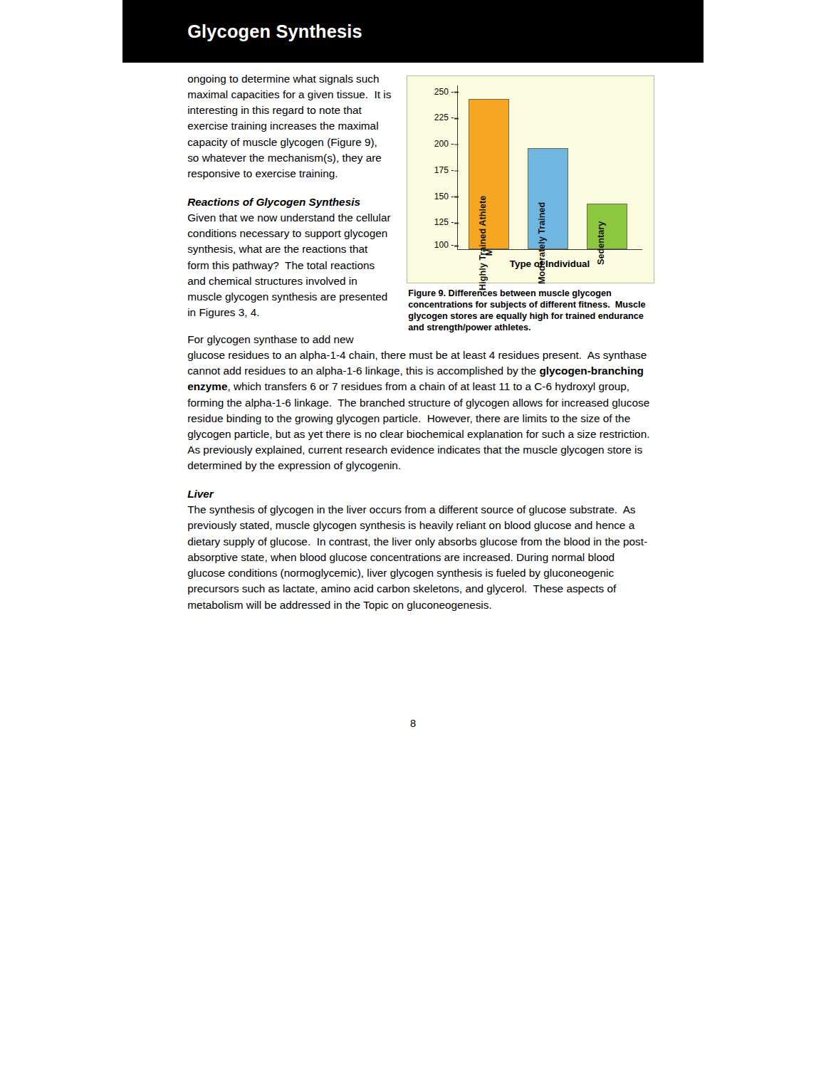Glycogen Synthesis
Muscle Glycogen (mmol/kg wet wt)
250 -
225 -
200 -
175 -
150 -
125 -
100 -
Highly Trained Athlete
Moderately Trained
Sedentary
Type of Individual
Figure 9. Differences between muscle glycogen concentrations for subjects of different fitness. Muscle glycogen stores are equally high for trained endurance and strength/power athletes.
ongoing to determine what signals such maximal capacities for a given tissue. It is interesting in this regard to note that exercise training increases the maximal capacity of muscle glycogen (Figure 9), so whatever the mechanism(s), they are responsive to exercise training.
Reactions of Glycogen Synthesis
Given that we now understand the cellular conditions necessary to support glycogen synthesis, what are the reactions that form this pathway? The total reactions and chemical structures involved in muscle glycogen synthesis are presented in Figures 3, 4.
For glycogen synthase to add new glucose residues to an alpha-1-4 chain, there must be at least 4 residues present. As synthase cannot add residues to an alpha-1-6 linkage, this is accomplished by the glycogen-branching enzyme, which transfers 6 or 7 residues from a chain of at least 11 to a C-6 hydroxyl group, forming the alpha-1-6 linkage. The branched structure of glycogen allows for increased glucose residue binding to the growing glycogen particle. However, there are limits to the size of the glycogen particle, but as yet there is no clear biochemical explanation for such a size restriction. As previously explained, current research evidence indicates that the muscle glycogen store is determined by the expression of glycogenin.
Liver
The synthesis of glycogen in the liver occurs from a different source of glucose substrate. As previously stated, muscle glycogen synthesis is heavily reliant on blood glucose and hence a dietary supply of glucose. In contrast, the liver only absorbs glucose from the blood in the post-absorptive state, when blood glucose concentrations are increased. During normal blood glucose conditions (normoglycemic), liver glycogen synthesis is fueled by gluconeogenic precursors such as lactate, amino acid carbon skeletons, and glycerol. These aspects of metabolism will be addressed in the Topic on gluconeogenesis.
8